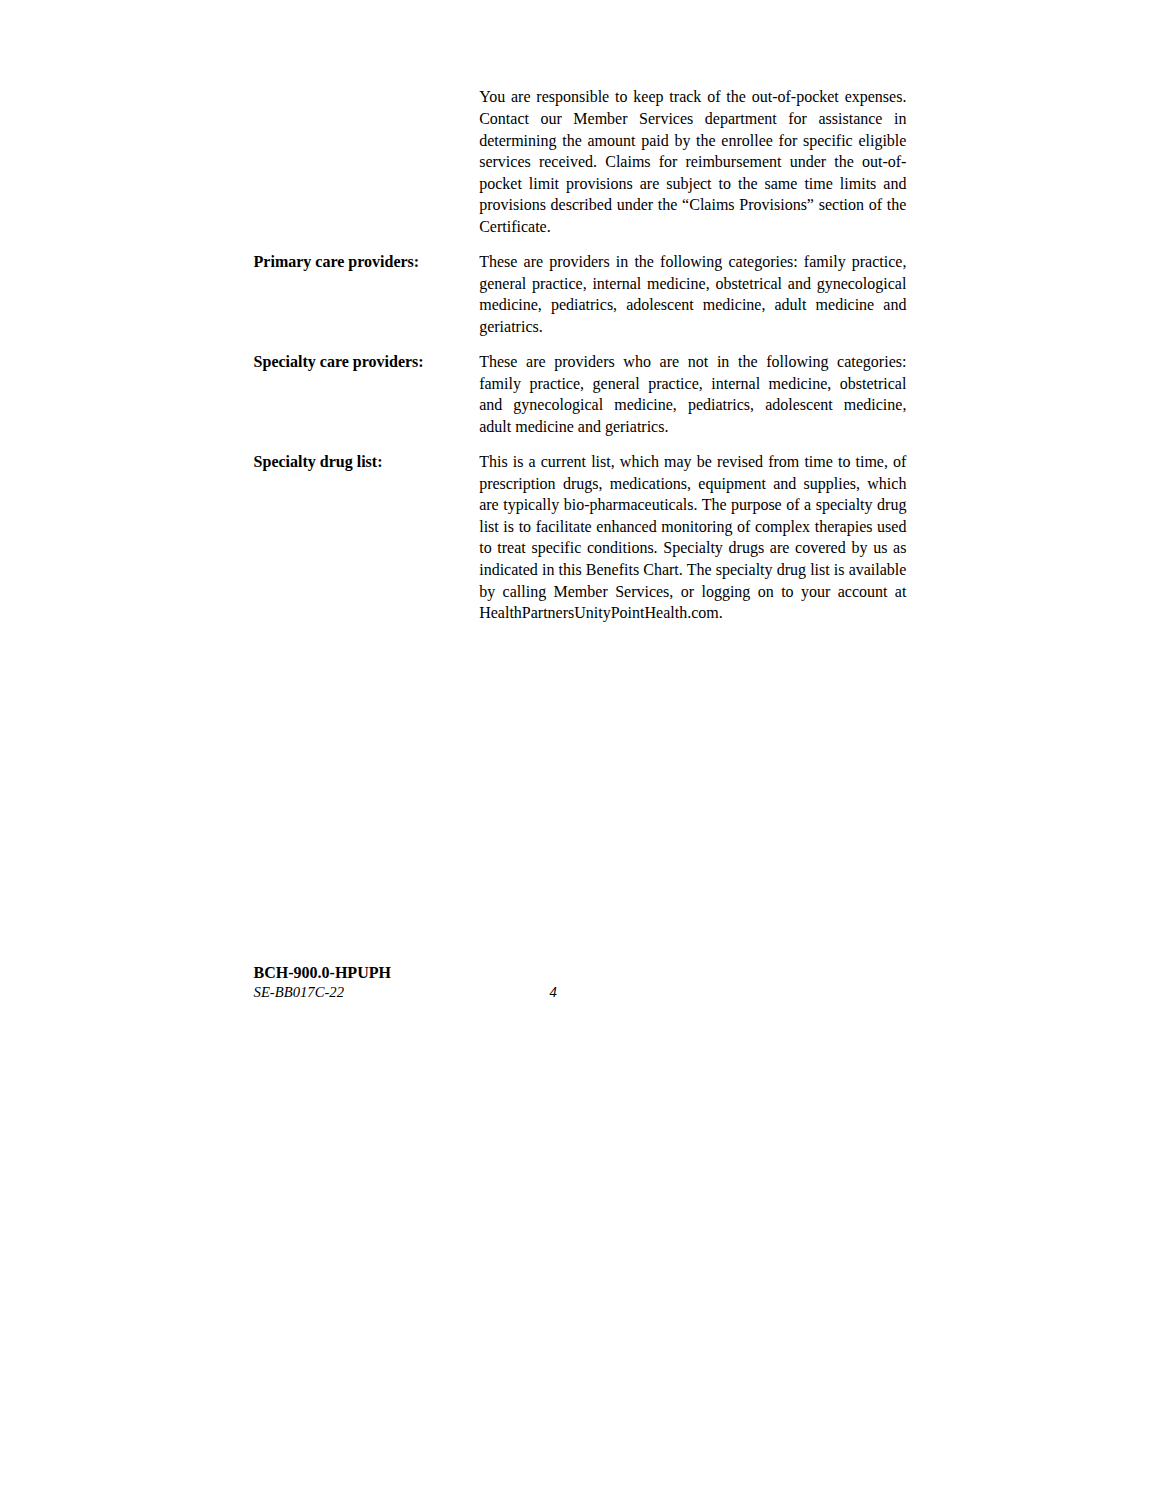You are responsible to keep track of the out-of-pocket expenses. Contact our Member Services department for assistance in determining the amount paid by the enrollee for specific eligible services received. Claims for reimbursement under the out-of-pocket limit provisions are subject to the same time limits and provisions described under the “Claims Provisions” section of the Certificate.
Primary care providers:
These are providers in the following categories: family practice, general practice, internal medicine, obstetrical and gynecological medicine, pediatrics, adolescent medicine, adult medicine and geriatrics.
Specialty care providers:
These are providers who are not in the following categories: family practice, general practice, internal medicine, obstetrical and gynecological medicine, pediatrics, adolescent medicine, adult medicine and geriatrics.
Specialty drug list:
This is a current list, which may be revised from time to time, of prescription drugs, medications, equipment and supplies, which are typically bio-pharmaceuticals. The purpose of a specialty drug list is to facilitate enhanced monitoring of complex therapies used to treat specific conditions. Specialty drugs are covered by us as indicated in this Benefits Chart. The specialty drug list is available by calling Member Services, or logging on to your account at HealthPartnersUnityPointHealth.com.
BCH-900.0-HPUPH
SE-BB017C-22 4